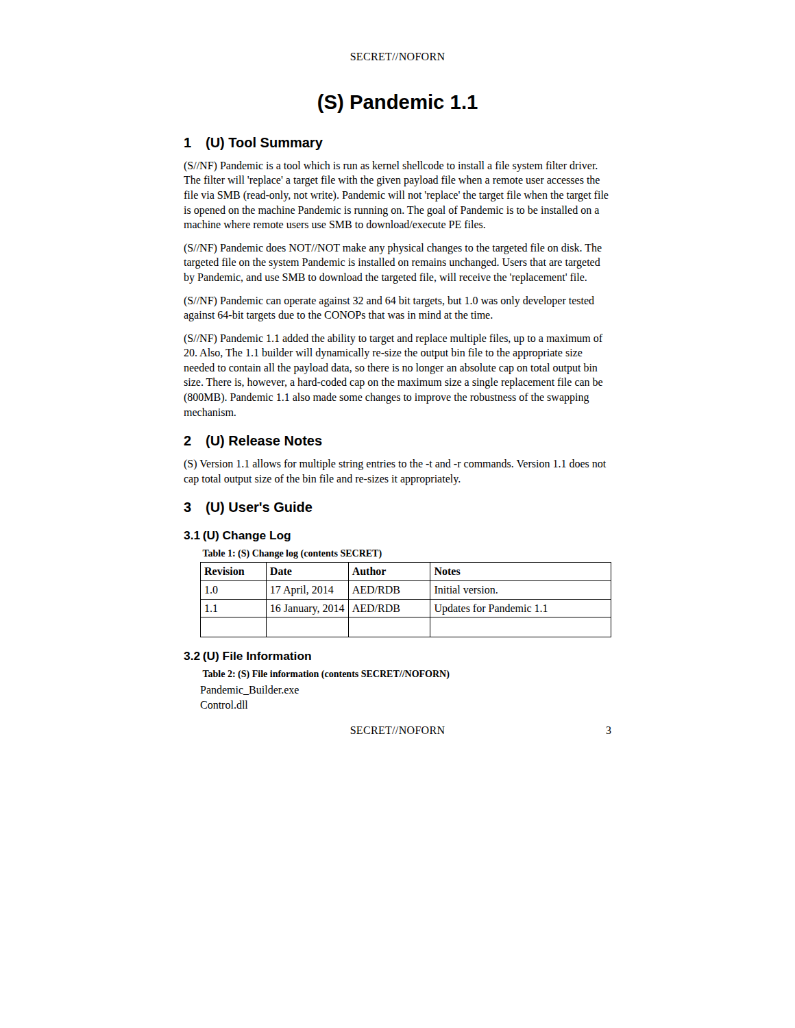SECRET//NOFORN
(S) Pandemic 1.1
1(U) Tool Summary
(S//NF) Pandemic is a tool which is run as kernel shellcode to install a file system filter driver. The filter will 'replace' a target file with the given payload file when a remote user accesses the file via SMB (read-only, not write). Pandemic will not 'replace' the target file when the target file is opened on the machine Pandemic is running on. The goal of Pandemic is to be installed on a machine where remote users use SMB to download/execute PE files.
(S//NF) Pandemic does NOT//NOT make any physical changes to the targeted file on disk. The targeted file on the system Pandemic is installed on remains unchanged. Users that are targeted by Pandemic, and use SMB to download the targeted file, will receive the 'replacement' file.
(S//NF) Pandemic can operate against 32 and 64 bit targets, but 1.0 was only developer tested against 64-bit targets due to the CONOPs that was in mind at the time.
(S//NF) Pandemic 1.1 added the ability to target and replace multiple files, up to a maximum of 20. Also, The 1.1 builder will dynamically re-size the output bin file to the appropriate size needed to contain all the payload data, so there is no longer an absolute cap on total output bin size. There is, however, a hard-coded cap on the maximum size a single replacement file can be (800MB). Pandemic 1.1 also made some changes to improve the robustness of the swapping mechanism.
2(U) Release Notes
(S) Version 1.1 allows for multiple string entries to the -t and -r commands. Version 1.1 does not cap total output size of the bin file and re-sizes it appropriately.
3(U) User's Guide
3.1(U) Change Log
Table 1: (S) Change log (contents SECRET)
| Revision | Date | Author | Notes |
| --- | --- | --- | --- |
| 1.0 | 17 April, 2014 | AED/RDB | Initial version. |
| 1.1 | 16 January, 2014 | AED/RDB | Updates for Pandemic 1.1 |
3.2(U) File Information
Table 2: (S) File information (contents SECRET//NOFORN)
Pandemic_Builder.exe
Control.dll
SECRET//NOFORN 3